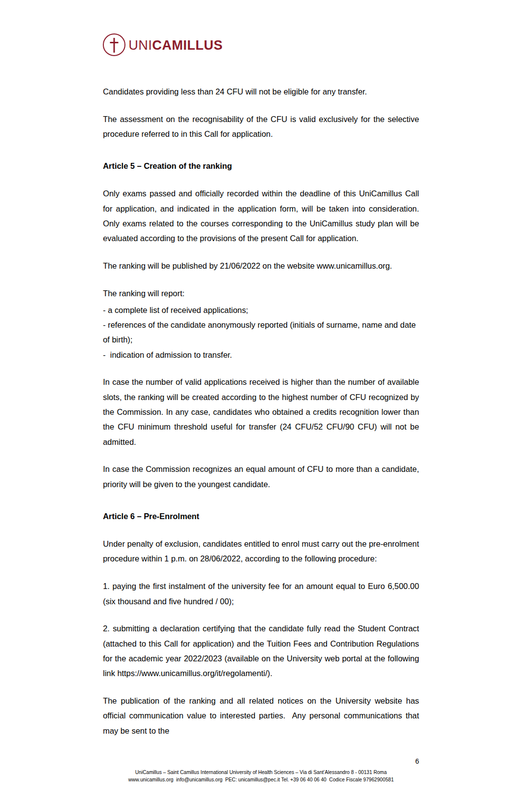UNI CAMILLUS
Candidates providing less than 24 CFU will not be eligible for any transfer.
The assessment on the recognisability of the CFU is valid exclusively for the selective procedure referred to in this Call for application.
Article 5 – Creation of the ranking
Only exams passed and officially recorded within the deadline of this UniCamillus Call for application, and indicated in the application form, will be taken into consideration. Only exams related to the courses corresponding to the UniCamillus study plan will be evaluated according to the provisions of the present Call for application.
The ranking will be published by 21/06/2022 on the website www.unicamillus.org.
The ranking will report:
- a complete list of received applications;
- references of the candidate anonymously reported (initials of surname, name and date of birth);
- indication of admission to transfer.
In case the number of valid applications received is higher than the number of available slots, the ranking will be created according to the highest number of CFU recognized by the Commission. In any case, candidates who obtained a credits recognition lower than the CFU minimum threshold useful for transfer (24 CFU/52 CFU/90 CFU) will not be admitted.
In case the Commission recognizes an equal amount of CFU to more than a candidate, priority will be given to the youngest candidate.
Article 6 – Pre-Enrolment
Under penalty of exclusion, candidates entitled to enrol must carry out the pre-enrolment procedure within 1 p.m. on 28/06/2022, according to the following procedure:
1. paying the first instalment of the university fee for an amount equal to Euro 6,500.00 (six thousand and five hundred / 00);
2. submitting a declaration certifying that the candidate fully read the Student Contract (attached to this Call for application) and the Tuition Fees and Contribution Regulations for the academic year 2022/2023 (available on the University web portal at the following link https://www.unicamillus.org/it/regolamenti/).
The publication of the ranking and all related notices on the University website has official communication value to interested parties. Any personal communications that may be sent to the
6
UniCamillus – Saint Camillus International University of Health Sciences – Via di Sant’Alessandro 8 - 00131 Roma
www.unicamillus.org info@unicamillus.org PEC: unicamillus@pec.it Tel. +39 06 40 06 40 Codice Fiscale 97962900581